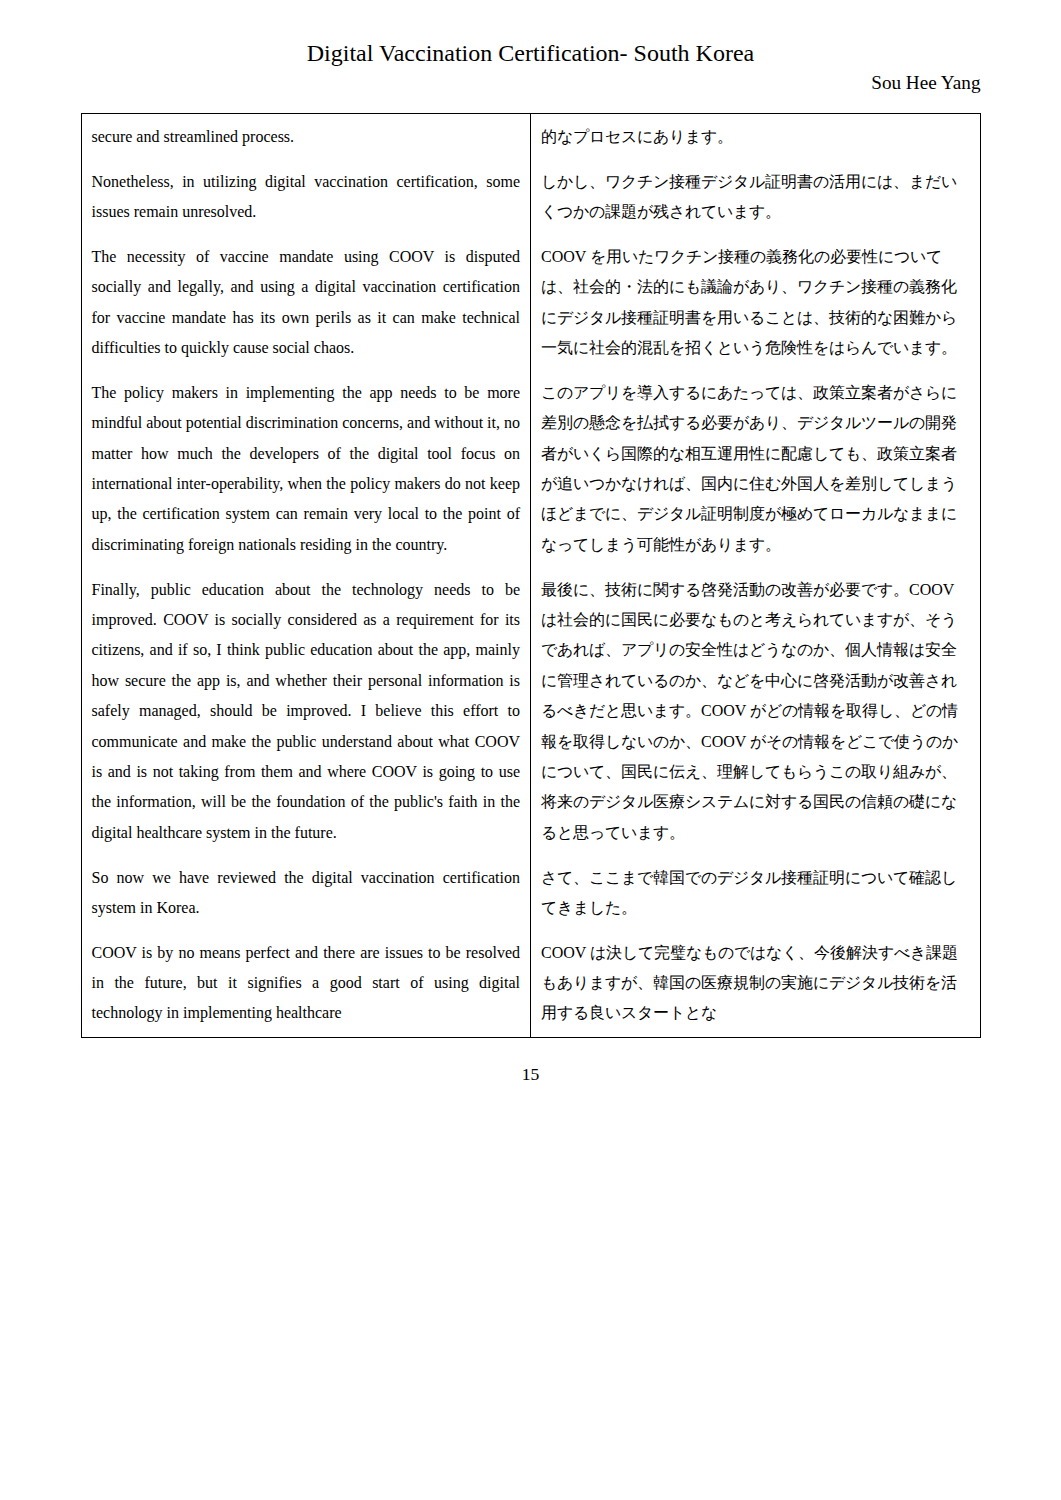Digital Vaccination Certification- South Korea
Sou Hee Yang
| secure and streamlined process. Nonetheless, in utilizing digital vaccination certification, some issues remain unresolved. The necessity of vaccine mandate using COOV is disputed socially and legally, and using a digital vaccination certification for vaccine mandate has its own perils as it can make technical difficulties to quickly cause social chaos. The policy makers in implementing the app needs to be more mindful about potential discrimination concerns, and without it, no matter how much the developers of the digital tool focus on international inter-operability, when the policy makers do not keep up, the certification system can remain very local to the point of discriminating foreign nationals residing in the country. Finally, public education about the technology needs to be improved. COOV is socially considered as a requirement for its citizens, and if so, I think public education about the app, mainly how secure the app is, and whether their personal information is safely managed, should be improved. I believe this effort to communicate and make the public understand about what COOV is and is not taking from them and where COOV is going to use the information, will be the foundation of the public's faith in the digital healthcare system in the future. So now we have reviewed the digital vaccination certification system in Korea. COOV is by no means perfect and there are issues to be resolved in the future, but it signifies a good start of using digital technology in implementing healthcare | 的なプロセスにあります。 しかし、ワクチン接種デジタル証明書の活用には、まだいくつかの課題が残されています。 COOV を用いたワクチン接種の義務化の必要性については、社会的・法的にも議論があり、ワクチン接種の義務化にデジタル接種証明書を用いることは、技術的な困難から一気に社会的混乱を招くという危険性をはらんでいます。 このアプリを導入するにあたっては、政策立案者がさらに差別の懸念を払拭する必要があり、デジタルツールの開発者がいくら国際的な相互運用性に配慮しても、政策立案者が追いつかなければ、国内に住む外国人を差別してしまうほどまでに、デジタル証明制度が極めてローカルなままになってしまう可能性があります。 最後に、技術に関する啓発活動の改善が必要です。COOV は社会的に国民に必要なものと考えられていますが、そうであれば、アプリの安全性はどうなのか、個人情報は安全に管理されているのか、などを中心に啓発活動が改善されるべきだと思います。COOV がどの情報を取得し、どの情報を取得しないのか、COOV がその情報をどこで使うのかについて、国民に伝え、理解してもらうこの取り組みが、将来のデジタル医療システムに対する国民の信頼の礎になると思っています。 さて、ここまで韓国でのデジタル接種証明について確認してきました。 COOV は決して完璧なものではなく、今後解決すべき課題もありますが、韓国の医療規制の実施にデジタル技術を活用する良いスタートとな |
15